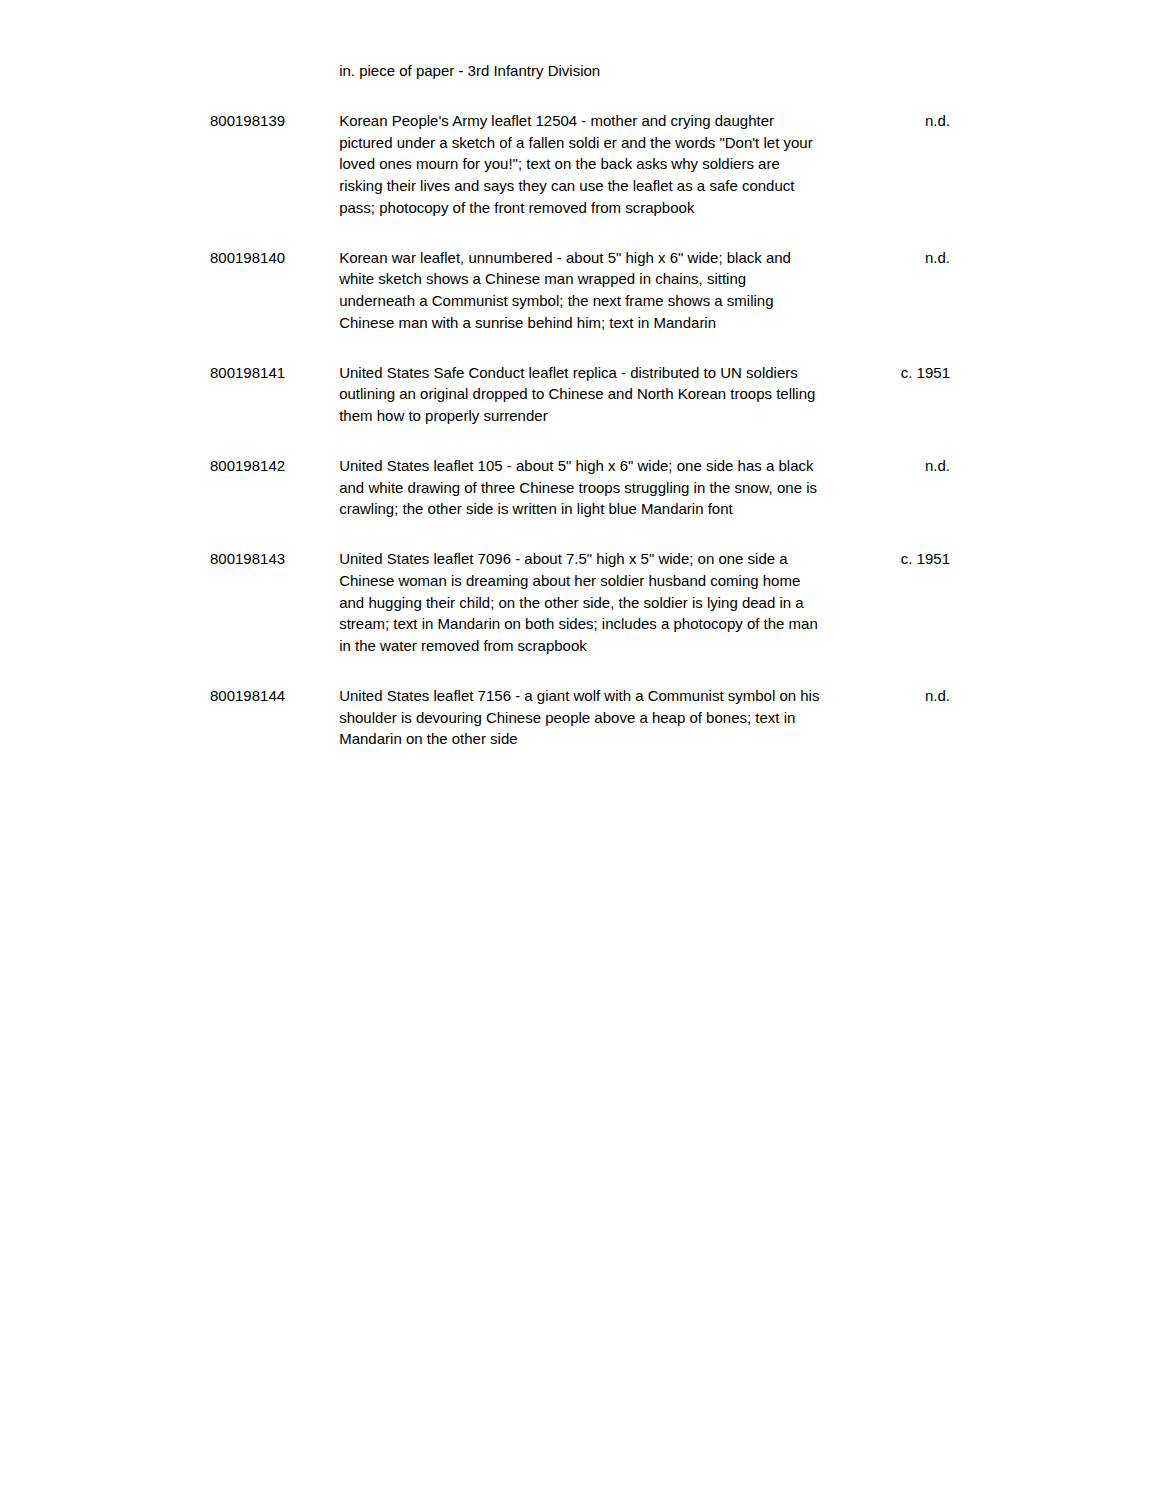| | in. piece of paper - 3rd Infantry Division | |
| 800198139 | Korean People's Army leaflet 12504 - mother and crying daughter pictured under a sketch of a fallen soldi er and the words "Don't let your loved ones mourn for you!"; text on the back asks why soldiers are risking their lives and says they can use the leaflet as a safe conduct pass; photocopy of the front removed from scrapbook | n.d. |
| 800198140 | Korean war leaflet, unnumbered - about 5" high x 6" wide; black and white sketch shows a Chinese man wrapped in chains, sitting underneath a Communist symbol; the next frame shows a smiling Chinese man with a sunrise behind him; text in Mandarin | n.d. |
| 800198141 | United States Safe Conduct leaflet replica - distributed to UN soldiers outlining an original dropped to Chinese and North Korean troops telling them how to properly surrender | c. 1951 |
| 800198142 | United States leaflet 105 - about 5" high x 6" wide; one side has a black and white drawing of three Chinese troops struggling in the snow, one is crawling; the other side is written in light blue Mandarin font | n.d. |
| 800198143 | United States leaflet 7096 - about 7.5" high x 5" wide; on one side a Chinese woman is dreaming about her soldier husband coming home and hugging their child; on the other side, the soldier is lying dead in a stream; text in Mandarin on both sides; includes a photocopy of the man in the water removed from scrapbook | c. 1951 |
| 800198144 | United States leaflet 7156 - a giant wolf with a Communist symbol on his shoulder is devouring Chinese people above a heap of bones; text in Mandarin on the other side | n.d. |